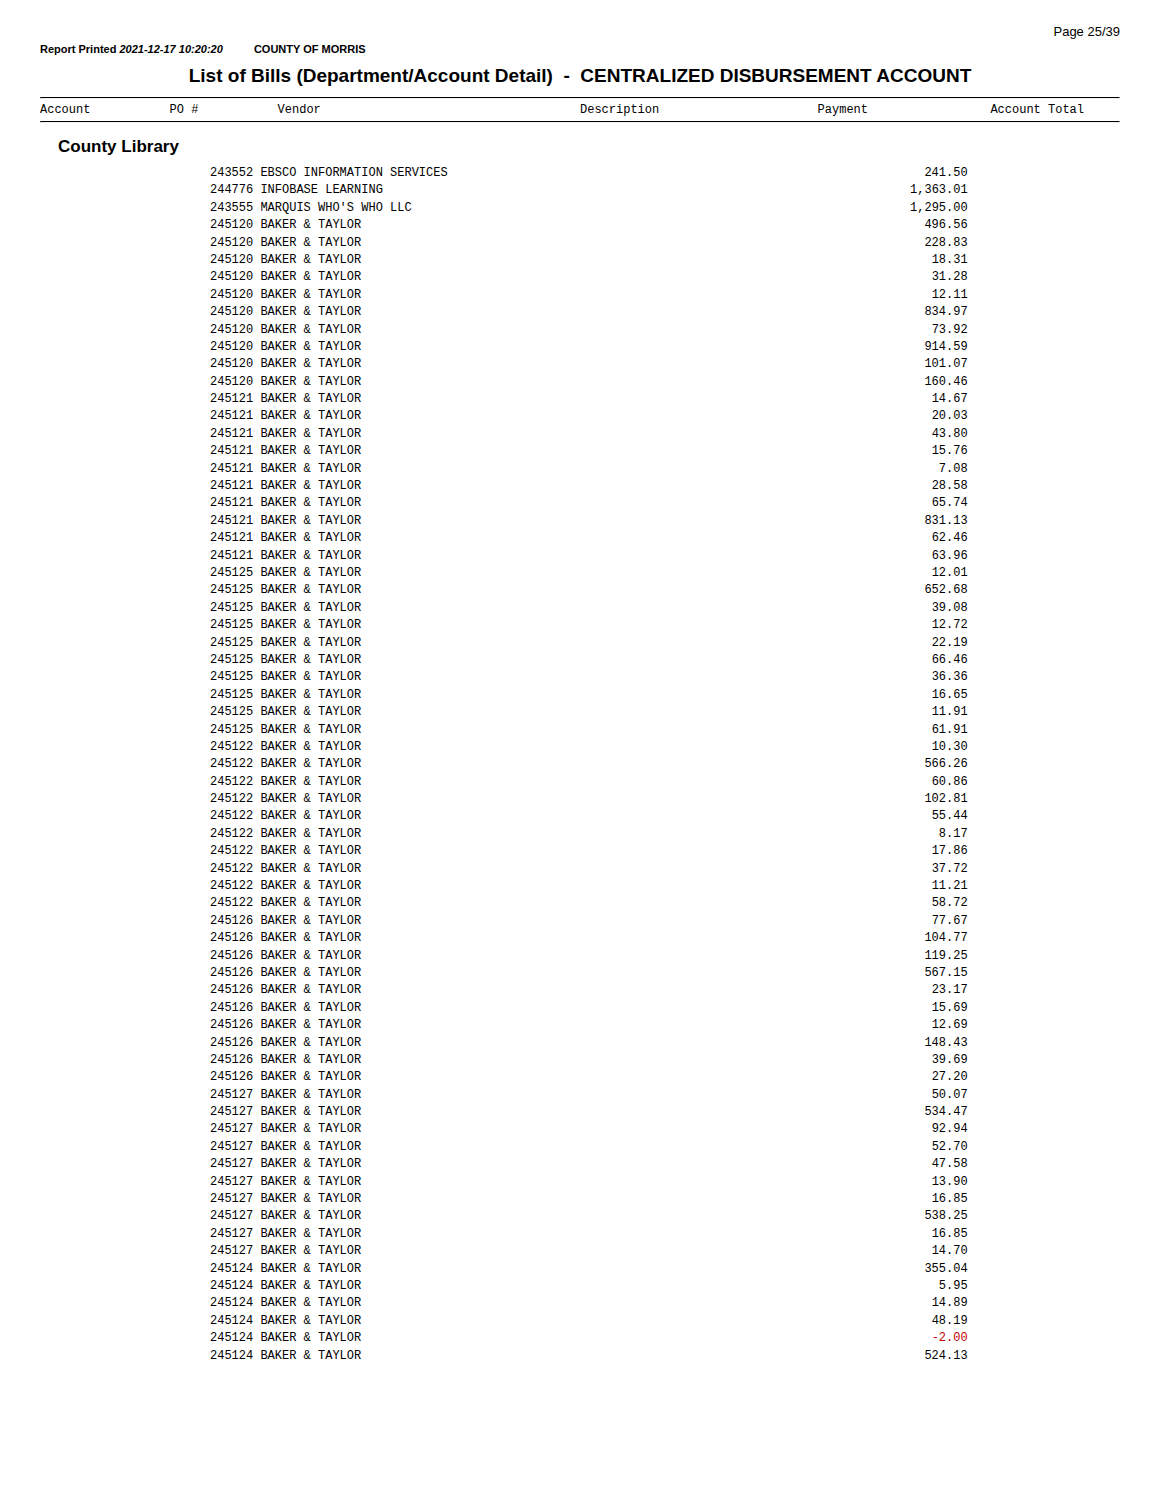Page 25/39
Report Printed 2021-12-17 10:20:20 COUNTY OF MORRIS
List of Bills (Department/Account Detail) - CENTRALIZED DISBURSEMENT ACCOUNT
| Account | PO # | Vendor | Description | Payment | Account Total |
| --- | --- | --- | --- | --- | --- |
County Library
| 243552 EBSCO INFORMATION SERVICES | 241.50 |
| 244776 INFOBASE LEARNING | 1,363.01 |
| 243555 MARQUIS WHO'S WHO LLC | 1,295.00 |
| 245120 BAKER & TAYLOR | 496.56 |
| 245120 BAKER & TAYLOR | 228.83 |
| 245120 BAKER & TAYLOR | 18.31 |
| 245120 BAKER & TAYLOR | 31.28 |
| 245120 BAKER & TAYLOR | 12.11 |
| 245120 BAKER & TAYLOR | 834.97 |
| 245120 BAKER & TAYLOR | 73.92 |
| 245120 BAKER & TAYLOR | 914.59 |
| 245120 BAKER & TAYLOR | 101.07 |
| 245120 BAKER & TAYLOR | 160.46 |
| 245121 BAKER & TAYLOR | 14.67 |
| 245121 BAKER & TAYLOR | 20.03 |
| 245121 BAKER & TAYLOR | 43.80 |
| 245121 BAKER & TAYLOR | 15.76 |
| 245121 BAKER & TAYLOR | 7.08 |
| 245121 BAKER & TAYLOR | 28.58 |
| 245121 BAKER & TAYLOR | 65.74 |
| 245121 BAKER & TAYLOR | 831.13 |
| 245121 BAKER & TAYLOR | 62.46 |
| 245121 BAKER & TAYLOR | 63.96 |
| 245125 BAKER & TAYLOR | 12.01 |
| 245125 BAKER & TAYLOR | 652.68 |
| 245125 BAKER & TAYLOR | 39.08 |
| 245125 BAKER & TAYLOR | 12.72 |
| 245125 BAKER & TAYLOR | 22.19 |
| 245125 BAKER & TAYLOR | 66.46 |
| 245125 BAKER & TAYLOR | 36.36 |
| 245125 BAKER & TAYLOR | 16.65 |
| 245125 BAKER & TAYLOR | 11.91 |
| 245125 BAKER & TAYLOR | 61.91 |
| 245122 BAKER & TAYLOR | 10.30 |
| 245122 BAKER & TAYLOR | 566.26 |
| 245122 BAKER & TAYLOR | 60.86 |
| 245122 BAKER & TAYLOR | 102.81 |
| 245122 BAKER & TAYLOR | 55.44 |
| 245122 BAKER & TAYLOR | 8.17 |
| 245122 BAKER & TAYLOR | 17.86 |
| 245122 BAKER & TAYLOR | 37.72 |
| 245122 BAKER & TAYLOR | 11.21 |
| 245122 BAKER & TAYLOR | 58.72 |
| 245126 BAKER & TAYLOR | 77.67 |
| 245126 BAKER & TAYLOR | 104.77 |
| 245126 BAKER & TAYLOR | 119.25 |
| 245126 BAKER & TAYLOR | 567.15 |
| 245126 BAKER & TAYLOR | 23.17 |
| 245126 BAKER & TAYLOR | 15.69 |
| 245126 BAKER & TAYLOR | 12.69 |
| 245126 BAKER & TAYLOR | 148.43 |
| 245126 BAKER & TAYLOR | 39.69 |
| 245126 BAKER & TAYLOR | 27.20 |
| 245127 BAKER & TAYLOR | 50.07 |
| 245127 BAKER & TAYLOR | 534.47 |
| 245127 BAKER & TAYLOR | 92.94 |
| 245127 BAKER & TAYLOR | 52.70 |
| 245127 BAKER & TAYLOR | 47.58 |
| 245127 BAKER & TAYLOR | 13.90 |
| 245127 BAKER & TAYLOR | 16.85 |
| 245127 BAKER & TAYLOR | 538.25 |
| 245127 BAKER & TAYLOR | 16.85 |
| 245127 BAKER & TAYLOR | 14.70 |
| 245124 BAKER & TAYLOR | 355.04 |
| 245124 BAKER & TAYLOR | 5.95 |
| 245124 BAKER & TAYLOR | 14.89 |
| 245124 BAKER & TAYLOR | 48.19 |
| 245124 BAKER & TAYLOR | -2.00 |
| 245124 BAKER & TAYLOR | 524.13 |